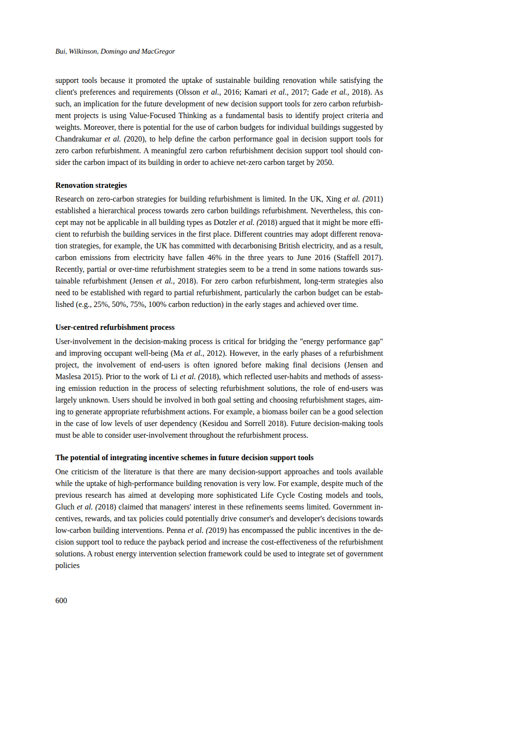Bui, Wilkinson, Domingo and MacGregor
support tools because it promoted the uptake of sustainable building renovation while satisfying the client's preferences and requirements (Olsson et al., 2016; Kamari et al., 2017; Gade et al., 2018). As such, an implication for the future development of new decision support tools for zero carbon refurbishment projects is using Value-Focused Thinking as a fundamental basis to identify project criteria and weights. Moreover, there is potential for the use of carbon budgets for individual buildings suggested by Chandrakumar et al. (2020), to help define the carbon performance goal in decision support tools for zero carbon refurbishment. A meaningful zero carbon refurbishment decision support tool should consider the carbon impact of its building in order to achieve net-zero carbon target by 2050.
Renovation strategies
Research on zero-carbon strategies for building refurbishment is limited. In the UK, Xing et al. (2011) established a hierarchical process towards zero carbon buildings refurbishment. Nevertheless, this concept may not be applicable in all building types as Dotzler et al. (2018) argued that it might be more efficient to refurbish the building services in the first place. Different countries may adopt different renovation strategies, for example, the UK has committed with decarbonising British electricity, and as a result, carbon emissions from electricity have fallen 46% in the three years to June 2016 (Staffell 2017). Recently, partial or over-time refurbishment strategies seem to be a trend in some nations towards sustainable refurbishment (Jensen et al., 2018). For zero carbon refurbishment, long-term strategies also need to be established with regard to partial refurbishment, particularly the carbon budget can be established (e.g., 25%, 50%, 75%, 100% carbon reduction) in the early stages and achieved over time.
User-centred refurbishment process
User-involvement in the decision-making process is critical for bridging the "energy performance gap" and improving occupant well-being (Ma et al., 2012). However, in the early phases of a refurbishment project, the involvement of end-users is often ignored before making final decisions (Jensen and Maslesa 2015). Prior to the work of Li et al. (2018), which reflected user-habits and methods of assessing emission reduction in the process of selecting refurbishment solutions, the role of end-users was largely unknown. Users should be involved in both goal setting and choosing refurbishment stages, aiming to generate appropriate refurbishment actions. For example, a biomass boiler can be a good selection in the case of low levels of user dependency (Kesidou and Sorrell 2018). Future decision-making tools must be able to consider user-involvement throughout the refurbishment process.
The potential of integrating incentive schemes in future decision support tools
One criticism of the literature is that there are many decision-support approaches and tools available while the uptake of high-performance building renovation is very low. For example, despite much of the previous research has aimed at developing more sophisticated Life Cycle Costing models and tools, Gluch et al. (2018) claimed that managers' interest in these refinements seems limited. Government incentives, rewards, and tax policies could potentially drive consumer's and developer's decisions towards low-carbon building interventions. Penna et al. (2019) has encompassed the public incentives in the decision support tool to reduce the payback period and increase the cost-effectiveness of the refurbishment solutions. A robust energy intervention selection framework could be used to integrate set of government policies
600